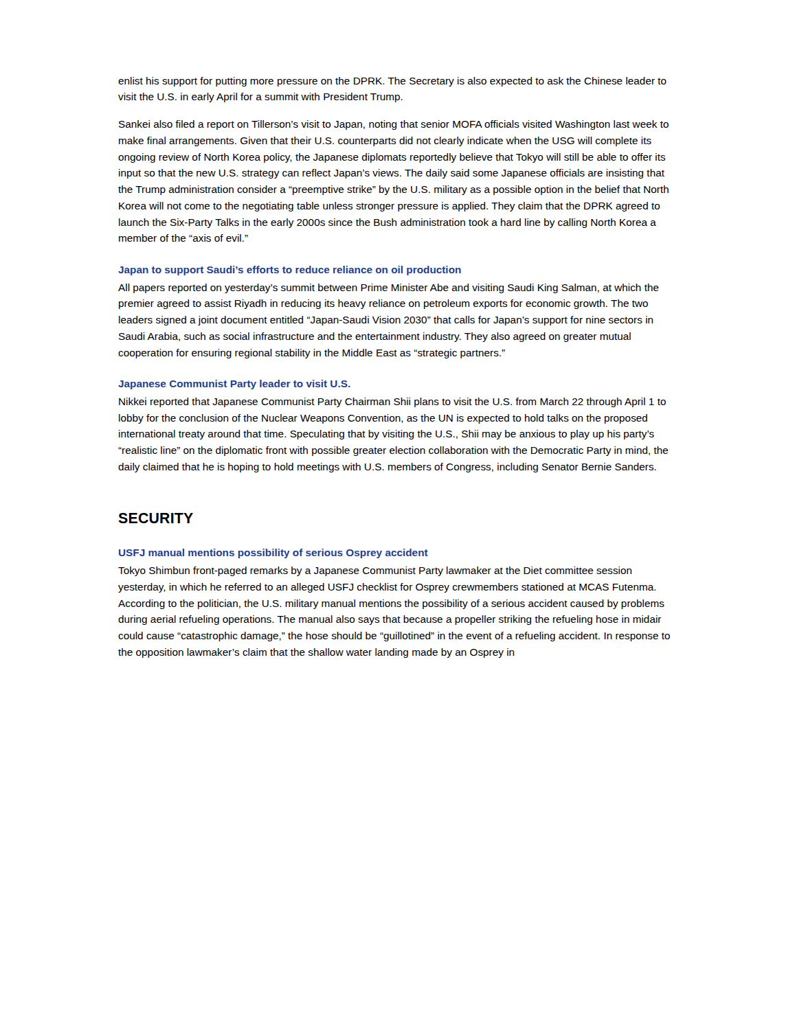enlist his support for putting more pressure on the DPRK. The Secretary is also expected to ask the Chinese leader to visit the U.S. in early April for a summit with President Trump.
Sankei also filed a report on Tillerson’s visit to Japan, noting that senior MOFA officials visited Washington last week to make final arrangements. Given that their U.S. counterparts did not clearly indicate when the USG will complete its ongoing review of North Korea policy, the Japanese diplomats reportedly believe that Tokyo will still be able to offer its input so that the new U.S. strategy can reflect Japan’s views. The daily said some Japanese officials are insisting that the Trump administration consider a “preemptive strike” by the U.S. military as a possible option in the belief that North Korea will not come to the negotiating table unless stronger pressure is applied. They claim that the DPRK agreed to launch the Six-Party Talks in the early 2000s since the Bush administration took a hard line by calling North Korea a member of the “axis of evil.”
Japan to support Saudi’s efforts to reduce reliance on oil production
All papers reported on yesterday’s summit between Prime Minister Abe and visiting Saudi King Salman, at which the premier agreed to assist Riyadh in reducing its heavy reliance on petroleum exports for economic growth. The two leaders signed a joint document entitled “Japan-Saudi Vision 2030” that calls for Japan’s support for nine sectors in Saudi Arabia, such as social infrastructure and the entertainment industry. They also agreed on greater mutual cooperation for ensuring regional stability in the Middle East as “strategic partners.”
Japanese Communist Party leader to visit U.S.
Nikkei reported that Japanese Communist Party Chairman Shii plans to visit the U.S. from March 22 through April 1 to lobby for the conclusion of the Nuclear Weapons Convention, as the UN is expected to hold talks on the proposed international treaty around that time. Speculating that by visiting the U.S., Shii may be anxious to play up his party’s “realistic line” on the diplomatic front with possible greater election collaboration with the Democratic Party in mind, the daily claimed that he is hoping to hold meetings with U.S. members of Congress, including Senator Bernie Sanders.
SECURITY
USFJ manual mentions possibility of serious Osprey accident
Tokyo Shimbun front-paged remarks by a Japanese Communist Party lawmaker at the Diet committee session yesterday, in which he referred to an alleged USFJ checklist for Osprey crewmembers stationed at MCAS Futenma. According to the politician, the U.S. military manual mentions the possibility of a serious accident caused by problems during aerial refueling operations. The manual also says that because a propeller striking the refueling hose in midair could cause “catastrophic damage,” the hose should be “guillotined” in the event of a refueling accident. In response to the opposition lawmaker’s claim that the shallow water landing made by an Osprey in